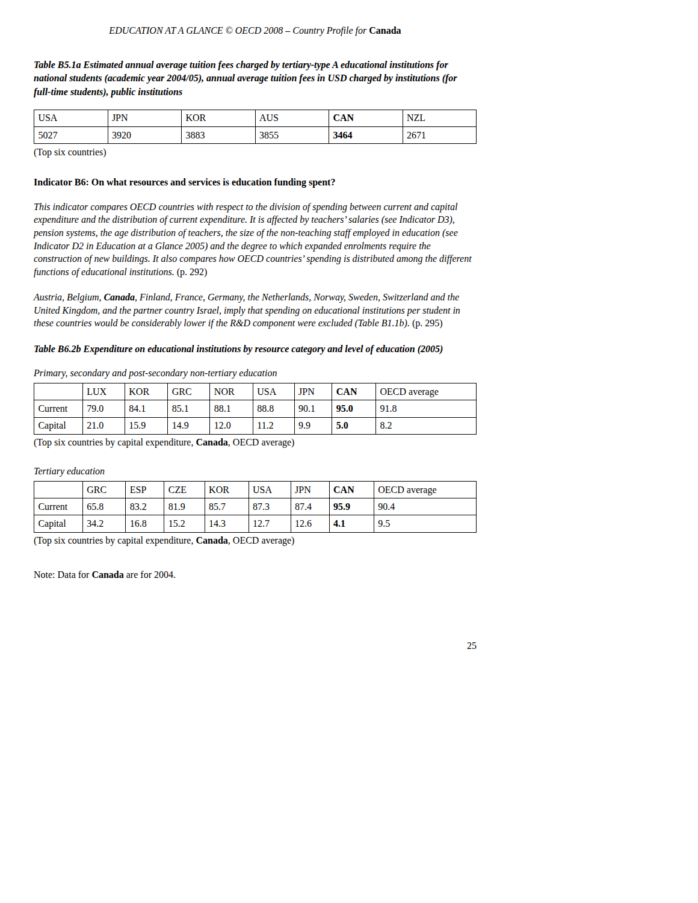EDUCATION AT A GLANCE © OECD 2008 – Country Profile for Canada
Table B5.1a Estimated annual average tuition fees charged by tertiary-type A educational institutions for national students (academic year 2004/05), annual average tuition fees in USD charged by institutions (for full-time students), public institutions
| USA | JPN | KOR | AUS | CAN | NZL |
| 5027 | 3920 | 3883 | 3855 | 3464 | 2671 |
(Top six countries)
Indicator B6: On what resources and services is education funding spent?
This indicator compares OECD countries with respect to the division of spending between current and capital expenditure and the distribution of current expenditure. It is affected by teachers’ salaries (see Indicator D3), pension systems, the age distribution of teachers, the size of the non-teaching staff employed in education (see Indicator D2 in Education at a Glance 2005) and the degree to which expanded enrolments require the construction of new buildings. It also compares how OECD countries’ spending is distributed among the different functions of educational institutions. (p. 292)
Austria, Belgium, Canada, Finland, France, Germany, the Netherlands, Norway, Sweden, Switzerland and the United Kingdom, and the partner country Israel, imply that spending on educational institutions per student in these countries would be considerably lower if the R&D component were excluded (Table B1.1b). (p. 295)
Table B6.2b Expenditure on educational institutions by resource category and level of education (2005)
Primary, secondary and post-secondary non-tertiary education
| | LUX | KOR | GRC | NOR | USA | JPN | CAN | OECD average |
| Current | 79.0 | 84.1 | 85.1 | 88.1 | 88.8 | 90.1 | 95.0 | 91.8 |
| Capital | 21.0 | 15.9 | 14.9 | 12.0 | 11.2 | 9.9 | 5.0 | 8.2 |
(Top six countries by capital expenditure, Canada, OECD average)
Tertiary education
| | GRC | ESP | CZE | KOR | USA | JPN | CAN | OECD average |
| Current | 65.8 | 83.2 | 81.9 | 85.7 | 87.3 | 87.4 | 95.9 | 90.4 |
| Capital | 34.2 | 16.8 | 15.2 | 14.3 | 12.7 | 12.6 | 4.1 | 9.5 |
(Top six countries by capital expenditure, Canada, OECD average)
Note: Data for Canada are for 2004.
25